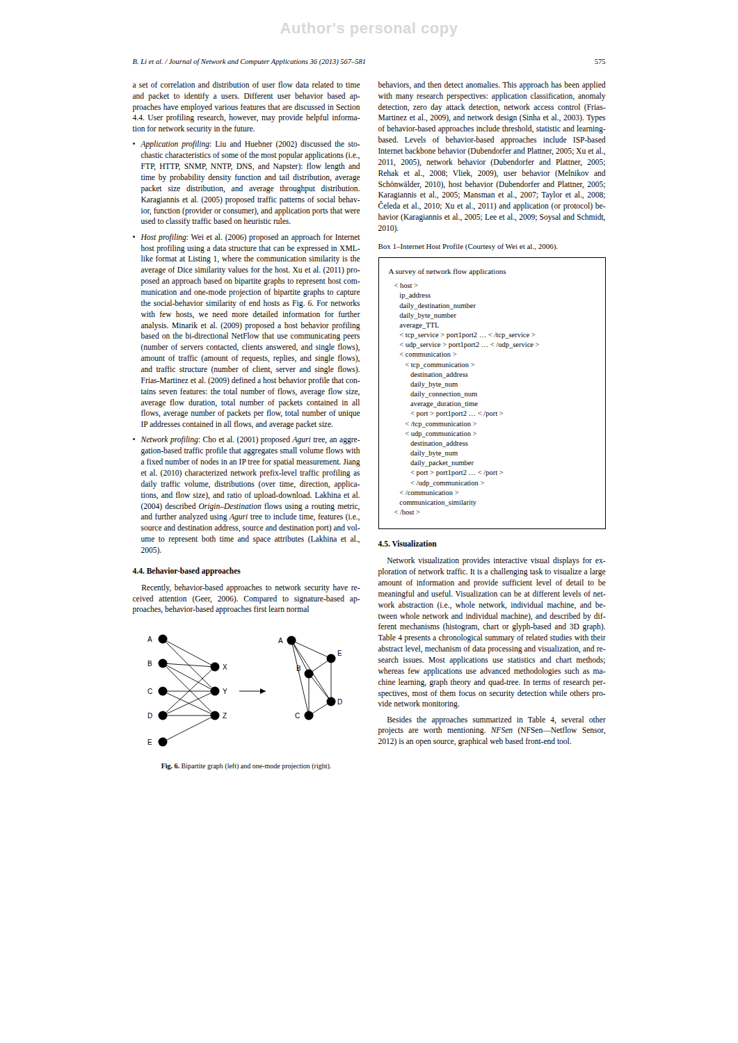Author's personal copy
B. Li et al. / Journal of Network and Computer Applications 36 (2013) 567–581 575
a set of correlation and distribution of user flow data related to time and packet to identify a users. Different user behavior based approaches have employed various features that are discussed in Section 4.4. User profiling research, however, may provide helpful information for network security in the future.
Application profiling: Liu and Huebner (2002) discussed the stochastic characteristics of some of the most popular applications (i.e., FTP, HTTP, SNMP, NNTP, DNS, and Napster): flow length and time by probability density function and tail distribution, average packet size distribution, and average throughput distribution. Karagiannis et al. (2005) proposed traffic patterns of social behavior, function (provider or consumer), and application ports that were used to classify traffic based on heuristic rules.
Host profiling: Wei et al. (2006) proposed an approach for Internet host profiling using a data structure that can be expressed in XML-like format at Listing 1, where the communication similarity is the average of Dice similarity values for the host. Xu et al. (2011) proposed an approach based on bipartite graphs to represent host communication and one-mode projection of bipartite graphs to capture the social-behavior similarity of end hosts as Fig. 6. For networks with few hosts, we need more detailed information for further analysis. Minarik et al. (2009) proposed a host behavior profiling based on the bi-directional NetFlow that use communicating peers (number of servers contacted, clients answered, and single flows), amount of traffic (amount of requests, replies, and single flows), and traffic structure (number of client, server and single flows). Frias-Martinez et al. (2009) defined a host behavior profile that contains seven features: the total number of flows, average flow size, average flow duration, total number of packets contained in all flows, average number of packets per flow, total number of unique IP addresses contained in all flows, and average packet size.
Network profiling: Cho et al. (2001) proposed Aguri tree, an aggregation-based traffic profile that aggregates small volume flows with a fixed number of nodes in an IP tree for spatial measurement. Jiang et al. (2010) characterized network prefix-level traffic profiling as daily traffic volume, distributions (over time, direction, applications, and flow size), and ratio of upload-download. Lakhina et al. (2004) described Origin–Destination flows using a routing metric, and further analyzed using Aguri tree to include time, features (i.e., source and destination address, source and destination port) and volume to represent both time and space attributes (Lakhina et al., 2005).
4.4. Behavior-based approaches
Recently, behavior-based approaches to network security have received attention (Geer, 2006). Compared to signature-based approaches, behavior-based approaches first learn normal
A B C D E X Y Z A B E D C
Fig. 6. Bipartite graph (left) and one-mode projection (right).
behaviors, and then detect anomalies. This approach has been applied with many research perspectives: application classification, anomaly detection, zero day attack detection, network access control (Frias-Martinez et al., 2009), and network design (Sinha et al., 2003). Types of behavior-based approaches include threshold, statistic and learning-based. Levels of behavior-based approaches include ISP-based Internet backbone behavior (Dubendorfer and Plattner, 2005; Xu et al., 2011, 2005), network behavior (Dubendorfer and Plattner, 2005; Rehak et al., 2008; Vliek, 2009), user behavior (Melnikov and Schönwälder, 2010), host behavior (Dubendorfer and Plattner, 2005; Karagiannis et al., 2005; Mansman et al., 2007; Taylor et al., 2008; Čeleda et al., 2010; Xu et al., 2011) and application (or protocol) behavior (Karagiannis et al., 2005; Lee et al., 2009; Soysal and Schmidt, 2010).
Box 1–Internet Host Profile (Courtesy of Wei et al., 2006).
A survey of network flow applications
   < host >
      ip_address
      daily_destination_number
      daily_byte_number
      average_TTL
      < tcp_service > port1port2 … < /tcp_service >
      < udp_service > port1port2 … < /udp_service >
      < communication >
         < tcp_communication >
            destination_address
            daily_byte_num
            daily_connection_num
            average_duration_time
            < port > port1port2 … < /port >
         < /tcp_communication >
         < udp_communication >
            destination_address
            daily_byte_num
            daily_packet_number
            < port > port1port2 … < /port >
            < /udp_communication >
      < /communication >
      communication_similarity
   < /host >
4.5. Visualization
Network visualization provides interactive visual displays for exploration of network traffic. It is a challenging task to visualize a large amount of information and provide sufficient level of detail to be meaningful and useful. Visualization can be at different levels of network abstraction (i.e., whole network, individual machine, and between whole network and individual machine), and described by different mechanisms (histogram, chart or glyph-based and 3D graph). Table 4 presents a chronological summary of related studies with their abstract level, mechanism of data processing and visualization, and research issues. Most applications use statistics and chart methods; whereas few applications use advanced methodologies such as machine learning, graph theory and quad-tree. In terms of research perspectives, most of them focus on security detection while others provide network monitoring.
Besides the approaches summarized in Table 4, several other projects are worth mentioning. NFSen (NFSen—Netflow Sensor, 2012) is an open source, graphical web based front-end tool.